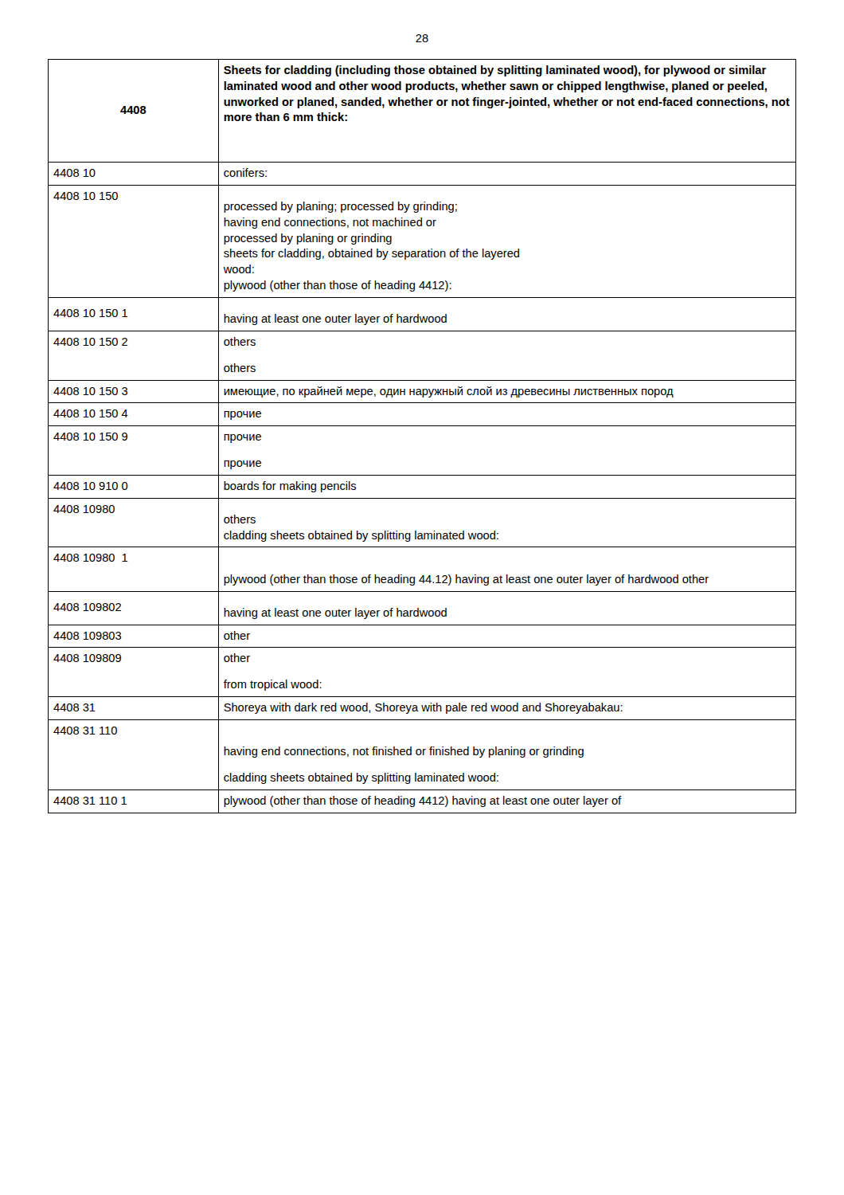28
| 4408 | Sheets for cladding (including those obtained by splitting laminated wood), for plywood or similar laminated wood and other wood products, whether sawn or chipped lengthwise, planed or peeled, unworked or planed, sanded, whether or not finger-jointed, whether or not end-faced connections, not more than 6 mm thick: |
| 4408 10 | conifers: |
| 4408 10 150 | processed by planing; processed by grinding; having end connections, not machined or processed by planing or grinding sheets for cladding, obtained by separation of the layered wood: plywood (other than those of heading 4412): |
| 4408 10 150 1 | having at least one outer layer of hardwood |
| 4408 10 150 2 | others others |
| 4408 10 150 3 | имеющие, по крайней мере, один наружный слой из древесины лиственных пород |
| 4408 10 150 4 | прочие |
| 4408 10 150 9 | прочие прочие |
| 4408 10 910 0 | boards for making pencils |
| 4408 10980 | others cladding sheets obtained by splitting laminated wood: |
| 4408 10980 1 | plywood (other than those of heading 44.12) having at least one outer layer of hardwood other |
| 4408 109802 | having at least one outer layer of hardwood |
| 4408 109803 | other |
| 4408 109809 | other from tropical wood: |
| 4408 31 | Shoreya with dark red wood, Shoreya with pale red wood and Shoreyabakau: |
| 4408 31 110 | having end connections, not finished or finished by planing or grinding cladding sheets obtained by splitting laminated wood: |
| 4408 31 110 1 | plywood (other than those of heading 4412) having at least one outer layer of |